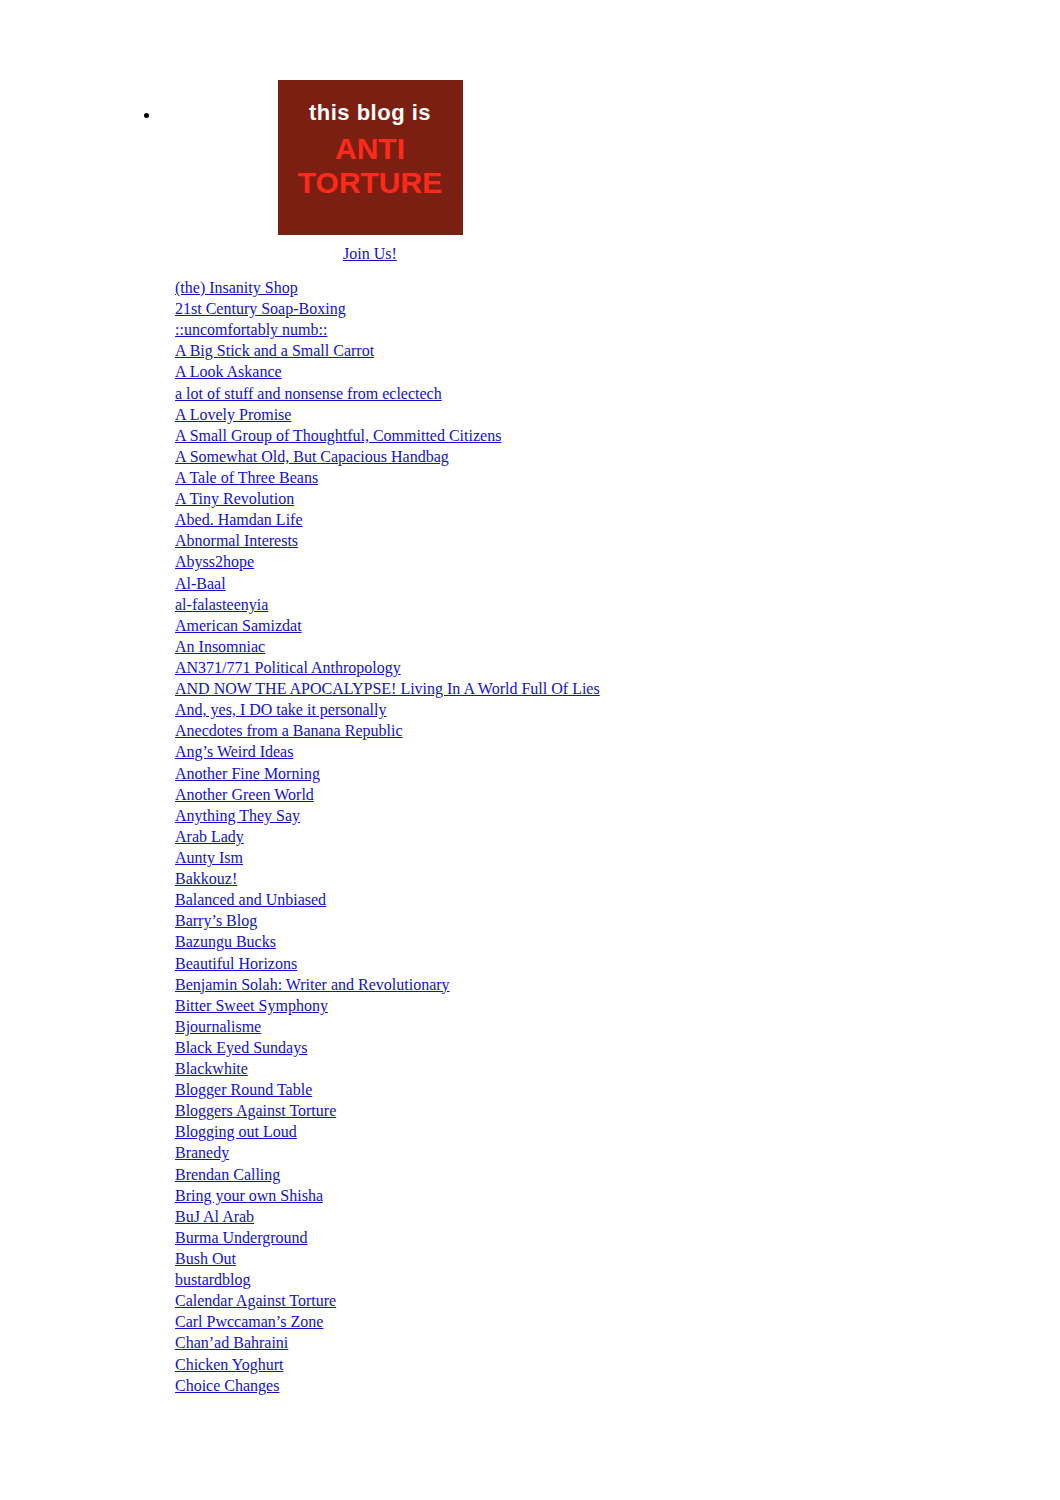this blog is ANTI TORTURE Join Us!
(the) Insanity Shop 21st Century Soap-Boxing ::uncomfortably numb:: A Big Stick and a Small Carrot A Look Askance a lot of stuff and nonsense from eclectech A Lovely Promise A Small Group of Thoughtful, Committed Citizens A Somewhat Old, But Capacious Handbag A Tale of Three Beans A Tiny Revolution Abed. Hamdan Life Abnormal Interests Abyss2hope Al-Baal al-falasteenyia American Samizdat An Insomniac AN371/771 Political Anthropology AND NOW THE APOCALYPSE! Living In A World Full Of Lies And, yes, I DO take it personally Anecdotes from a Banana Republic Ang’s Weird Ideas Another Fine Morning Another Green World Anything They Say Arab Lady Aunty Ism Bakkouz! Balanced and Unbiased Barry’s Blog Bazungu Bucks Beautiful Horizons Benjamin Solah: Writer and Revolutionary Bitter Sweet Symphony Bjournalisme Black Eyed Sundays Blackwhite Blogger Round Table Bloggers Against Torture Blogging out Loud Branedy Brendan Calling Bring your own Shisha BuJ Al Arab Burma Underground Bush Out bustardblog Calendar Against Torture Carl Pwccaman’s Zone Chan’ad Bahraini Chicken Yoghurt Choice Changes